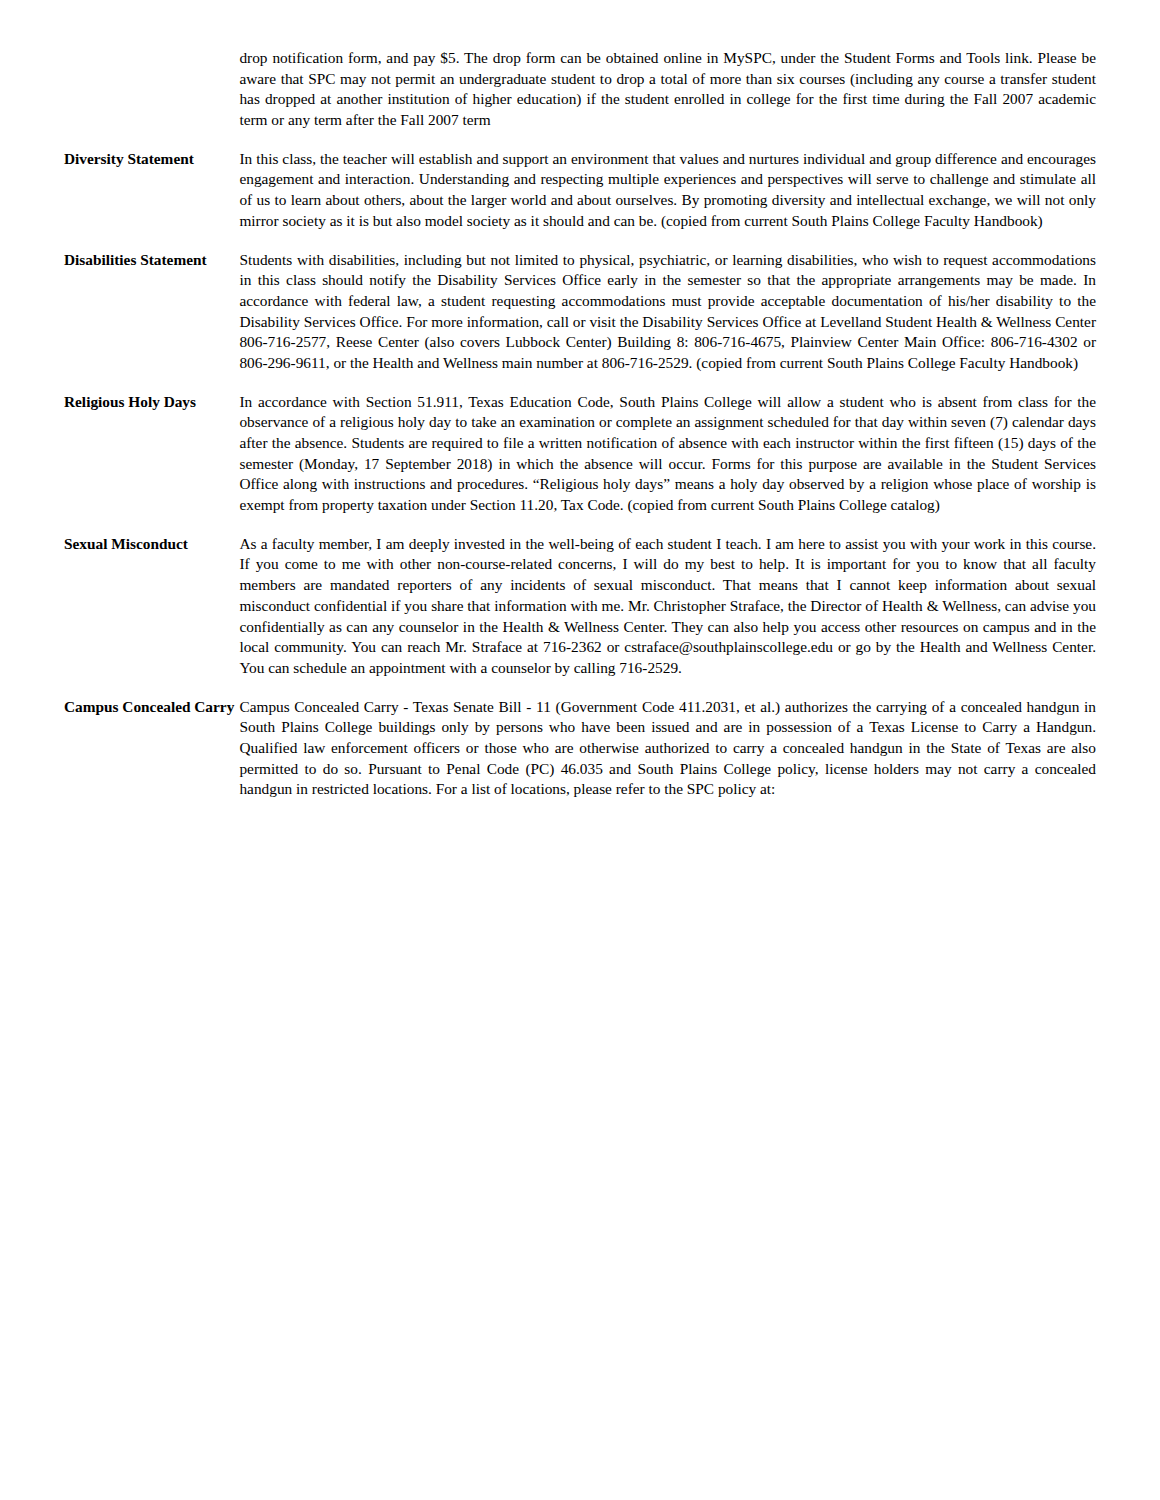drop notification form, and pay $5. The drop form can be obtained online in MySPC, under the Student Forms and Tools link. Please be aware that SPC may not permit an undergraduate student to drop a total of more than six courses (including any course a transfer student has dropped at another institution of higher education) if the student enrolled in college for the first time during the Fall 2007 academic term or any term after the Fall 2007 term
| Diversity Statement | In this class, the teacher will establish and support an environment that values and nurtures individual and group difference and encourages engagement and interaction. Understanding and respecting multiple experiences and perspectives will serve to challenge and stimulate all of us to learn about others, about the larger world and about ourselves. By promoting diversity and intellectual exchange, we will not only mirror society as it is but also model society as it should and can be. (copied from current South Plains College Faculty Handbook) |
| Disabilities Statement | Students with disabilities, including but not limited to physical, psychiatric, or learning disabilities, who wish to request accommodations in this class should notify the Disability Services Office early in the semester so that the appropriate arrangements may be made. In accordance with federal law, a student requesting accommodations must provide acceptable documentation of his/her disability to the Disability Services Office. For more information, call or visit the Disability Services Office at Levelland Student Health & Wellness Center 806-716-2577, Reese Center (also covers Lubbock Center) Building 8: 806-716-4675, Plainview Center Main Office: 806-716-4302 or 806-296-9611, or the Health and Wellness main number at 806-716-2529. (copied from current South Plains College Faculty Handbook) |
| Religious Holy Days | In accordance with Section 51.911, Texas Education Code, South Plains College will allow a student who is absent from class for the observance of a religious holy day to take an examination or complete an assignment scheduled for that day within seven (7) calendar days after the absence. Students are required to file a written notification of absence with each instructor within the first fifteen (15) days of the semester (Monday, 17 September 2018) in which the absence will occur. Forms for this purpose are available in the Student Services Office along with instructions and procedures. “Religious holy days” means a holy day observed by a religion whose place of worship is exempt from property taxation under Section 11.20, Tax Code. (copied from current South Plains College catalog) |
| Sexual Misconduct | As a faculty member, I am deeply invested in the well-being of each student I teach. I am here to assist you with your work in this course. If you come to me with other non-course-related concerns, I will do my best to help. It is important for you to know that all faculty members are mandated reporters of any incidents of sexual misconduct. That means that I cannot keep information about sexual misconduct confidential if you share that information with me. Mr. Christopher Straface, the Director of Health & Wellness, can advise you confidentially as can any counselor in the Health & Wellness Center. They can also help you access other resources on campus and in the local community. You can reach Mr. Straface at 716-2362 or cstraface@southplainscollege.edu or go by the Health and Wellness Center. You can schedule an appointment with a counselor by calling 716-2529. |
| Campus Concealed Carry | Campus Concealed Carry - Texas Senate Bill - 11 (Government Code 411.2031, et al.) authorizes the carrying of a concealed handgun in South Plains College buildings only by persons who have been issued and are in possession of a Texas License to Carry a Handgun. Qualified law enforcement officers or those who are otherwise authorized to carry a concealed handgun in the State of Texas are also permitted to do so. Pursuant to Penal Code (PC) 46.035 and South Plains College policy, license holders may not carry a concealed handgun in restricted locations. For a list of locations, please refer to the SPC policy at: |